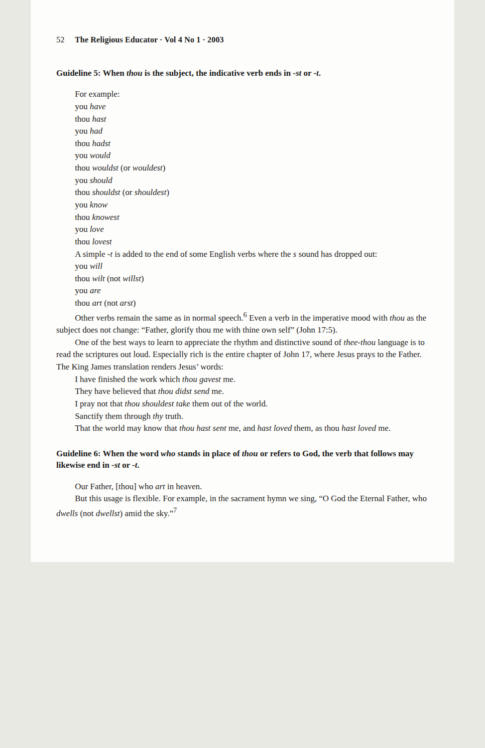52 The Religious Educator · Vol 4 No 1 · 2003
Guideline 5: When thou is the subject, the indicative verb ends in -st or -t.
For example:
you have
thou hast
you had
thou hadst
you would
thou wouldst (or wouldest)
you should
thou shouldst (or shouldest)
you know
thou knowest
you love
thou lovest
A simple -t is added to the end of some English verbs where the s sound has dropped out:
you will
thou wilt (not willst)
you are
thou art (not arst)
Other verbs remain the same as in normal speech.6 Even a verb in the imperative mood with thou as the subject does not change: “Father, glorify thou me with thine own self” (John 17:5).
One of the best ways to learn to appreciate the rhythm and distinctive sound of thee-thou language is to read the scriptures out loud. Especially rich is the entire chapter of John 17, where Jesus prays to the Father. The King James translation renders Jesus’ words:
I have finished the work which thou gavest me.
They have believed that thou didst send me.
I pray not that thou shouldest take them out of the world.
Sanctify them through thy truth.
That the world may know that thou hast sent me, and hast loved them, as thou hast loved me.
Guideline 6: When the word who stands in place of thou or refers to God, the verb that follows may likewise end in -st or -t.
Our Father, [thou] who art in heaven.
But this usage is flexible. For example, in the sacrament hymn we sing, “O God the Eternal Father, who dwells (not dwellst) amid the sky.”7